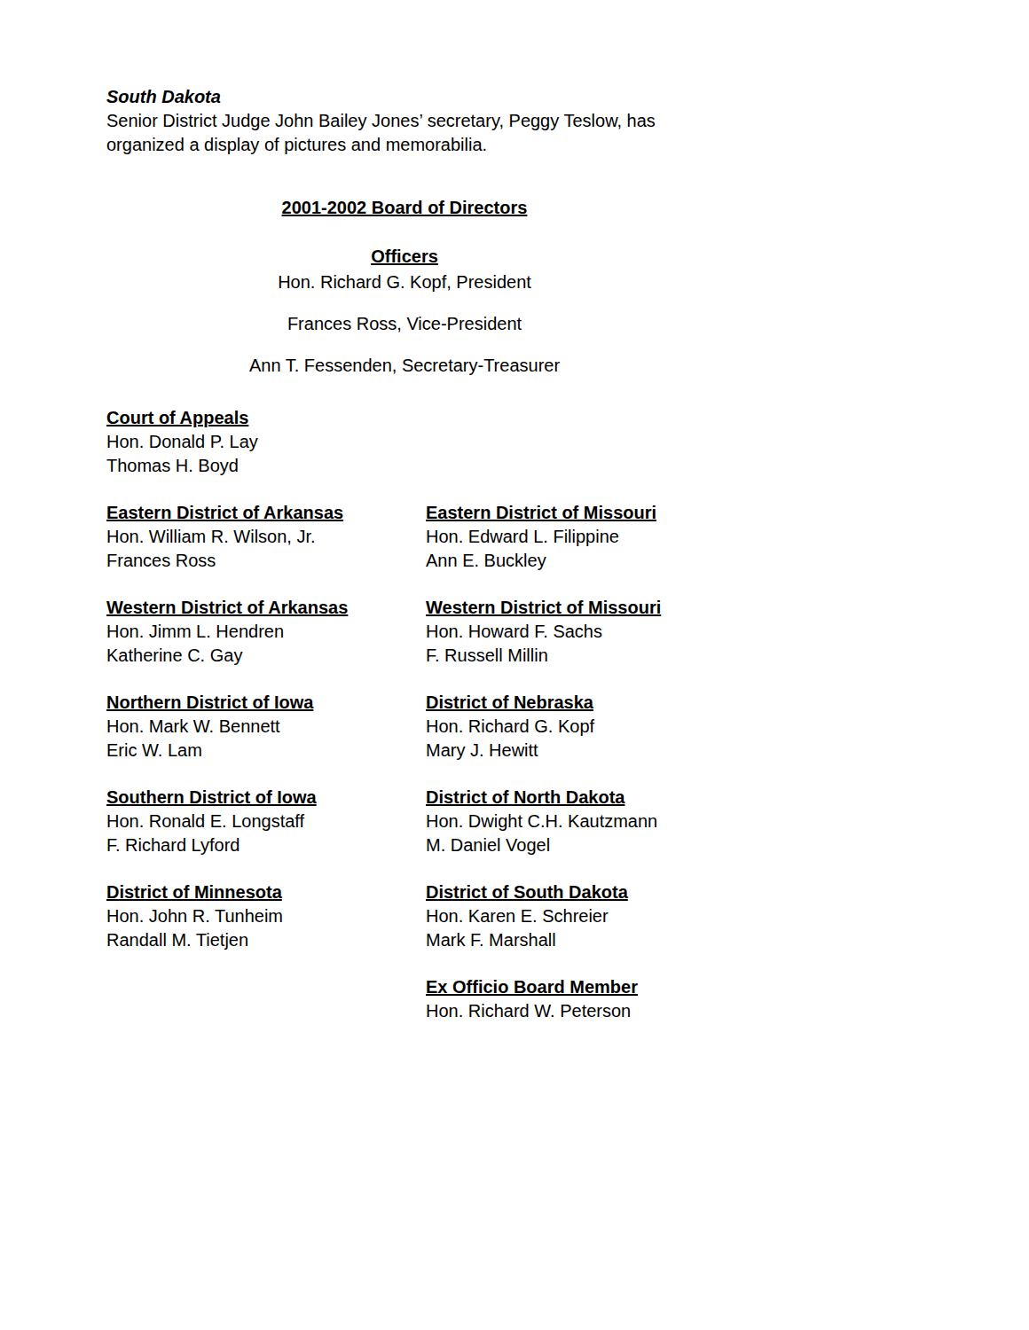South Dakota
Senior District Judge John Bailey Jones’ secretary, Peggy Teslow, has organized a display of pictures and memorabilia.
2001-2002 Board of Directors
Officers
Hon. Richard G. Kopf, President
Frances Ross, Vice-President
Ann T. Fessenden, Secretary-Treasurer
Court of Appeals
Hon. Donald P. Lay
Thomas H. Boyd
| Eastern District of Arkansas Hon. William R. Wilson, Jr. Frances Ross | Eastern District of Missouri Hon. Edward L. Filippine Ann E. Buckley |
| Western District of Arkansas Hon. Jimm L. Hendren Katherine C. Gay | Western District of Missouri Hon. Howard F. Sachs F. Russell Millin |
| Northern District of Iowa Hon. Mark W. Bennett Eric W. Lam | District of Nebraska Hon. Richard G. Kopf Mary J. Hewitt |
| Southern District of Iowa Hon. Ronald E. Longstaff F. Richard Lyford | District of North Dakota Hon. Dwight C.H. Kautzmann M. Daniel Vogel |
| District of Minnesota Hon. John R. Tunheim Randall M. Tietjen | District of South Dakota Hon. Karen E. Schreier Mark F. Marshall Ex Officio Board Member Hon. Richard W. Peterson |